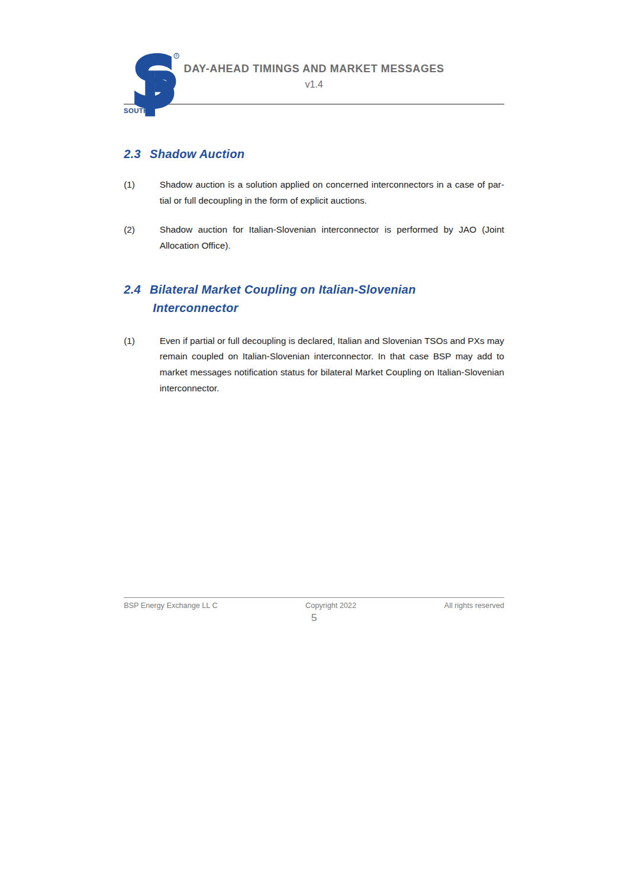R SOUTH
Day-Ahead Timings and Market Messages
v1.4
2.3 Shadow Auction
(1)
Shadow auction is a solution applied on concerned interconnectors in a case of partial or full decoupling in the form of explicit auctions.
(2)
Shadow auction for Italian-Slovenian interconnector is performed by JAO (Joint Allocation Office).
2.4 Bilateral Market Coupling on Italian-SlovenianInterconnector
(1)
Even if partial or full decoupling is declared, Italian and Slovenian TSOs and PXs may remain coupled on Italian-Slovenian interconnector. In that case BSP may add to market messages notification status for bilateral Market Coupling on Italian-Slovenian interconnector.
BSP Energy Exchange LL C
Copyright 2022
All rights reserved
5